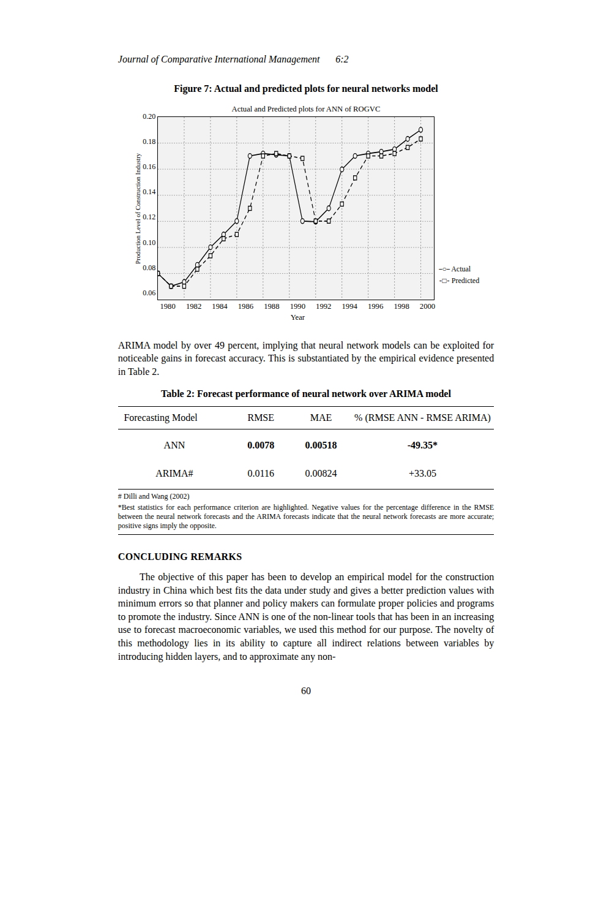Journal of Comparative International Management6:2
Figure 7: Actual and predicted plots for neural networks model
Actual and Predicted plots for ANN of ROGVC
Production Level of Construction Industry
0.20 0.18 0.16 0.14 0.12 0.10 0.08 0.06
–○– Actual
-□- Predicted
19801982198419861988199019921994199619982000
Year
ARIMA model by over 49 percent, implying that neural network models can be exploited for noticeable gains in forecast accuracy. This is substantiated by the empirical evidence presented in Table 2.
Table 2: Forecast performance of neural network over ARIMA model
| Forecasting Model | RMSE | MAE | % (RMSE ANN - RMSE ARIMA) |
| --- | --- | --- | --- |
| ANN | 0.0078 | 0.00518 | -49.35* |
| ARIMA# | 0.0116 | 0.00824 | +33.05 |
# Dilli and Wang (2002)
*Best statistics for each performance criterion are highlighted. Negative values for the percentage difference in the RMSE between the neural network forecasts and the ARIMA forecasts indicate that the neural network forecasts are more accurate; positive signs imply the opposite.
CONCLUDING REMARKS
The objective of this paper has been to develop an empirical model for the construction industry in China which best fits the data under study and gives a better prediction values with minimum errors so that planner and policy makers can formulate proper policies and programs to promote the industry. Since ANN is one of the non-linear tools that has been in an increasing use to forecast macroeconomic variables, we used this method for our purpose. The novelty of this methodology lies in its ability to capture all indirect relations between variables by introducing hidden layers, and to approximate any non-
60